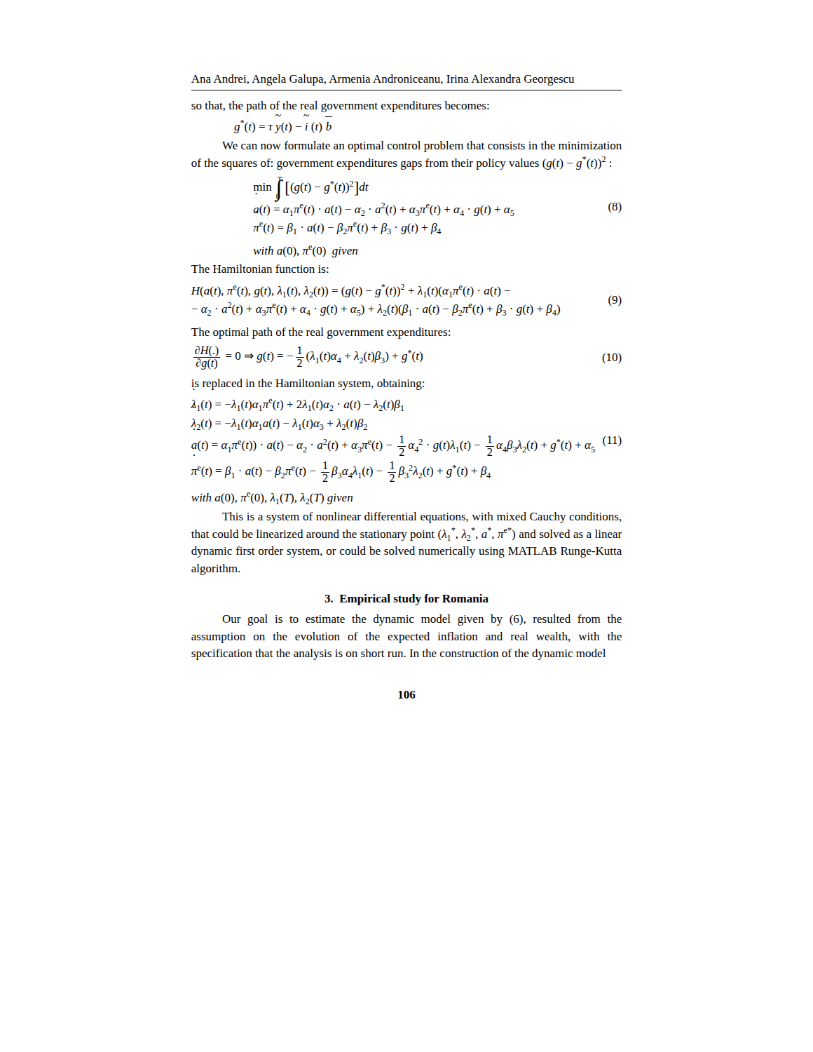Ana Andrei, Angela Galupa, Armenia Androniceanu, Irina Alexandra Georgescu
so that, the path of the real government expenditures becomes:
g*(t) = τ y(t) − i (t) b
We can now formulate an optimal control problem that consists in the minimization of the squares of: government expenditures gaps from their policy values (g(t) − g*(t))2 :
(8)
min ∫T 0[(g(t) − g*(t))2] dt
a(t) = α1πe(t) · a(t) − α2 · a2(t) + α3πe(t) + α4 · g(t) + α5
πe(t) = β1 · a(t) − β2πe(t) + β3 · g(t) + β4
with a(0), πe(0) given
The Hamiltonian function is:
(9)
H(a(t), πe(t), g(t), λ1(t), λ2(t)) = (g(t) − g*(t))2 + λ1(t)(α1πe(t) · a(t) −
− α2 · a2(t) + α3πe(t) + α4 · g(t) + α5) + λ2(t)(β1 · a(t) − β2πe(t) + β3 · g(t) + β4)
The optimal path of the real government expenditures:
(10)
∂H(.)∂g(t) = 0 ⇒ g(t) = −12(λ1(t)α4 + λ2(t)β3) + g*(t)
is replaced in the Hamiltonian system, obtaining:
(11)
λ1(t) = −λ1(t)α1πe(t) + 2λ1(t)α2 · a(t) − λ2(t)β1
λ2(t) = −λ1(t)α1a(t) − λ1(t)α3 + λ2(t)β2
a(t) = α1πe(t)) · a(t) − α2 · a2(t) + α3πe(t) − 12 α42 · g(t)λ1(t) − 12 α4β3λ2(t) + g*(t) + α5
πe(t) = β1 · a(t) − β2πe(t) − 12 β3α4λ1(t) − 12 β32λ2(t) + g*(t) + β4
with a(0), πe(0), λ1(T), λ2(T) given
This is a system of nonlinear differential equations, with mixed Cauchy conditions, that could be linearized around the stationary point (λ1*, λ2*, a*, πe*) and solved as a linear dynamic first order system, or could be solved numerically using MATLAB Runge-Kutta algorithm.
3. Empirical study for Romania
Our goal is to estimate the dynamic model given by (6), resulted from the assumption on the evolution of the expected inflation and real wealth, with the specification that the analysis is on short run. In the construction of the dynamic model
106